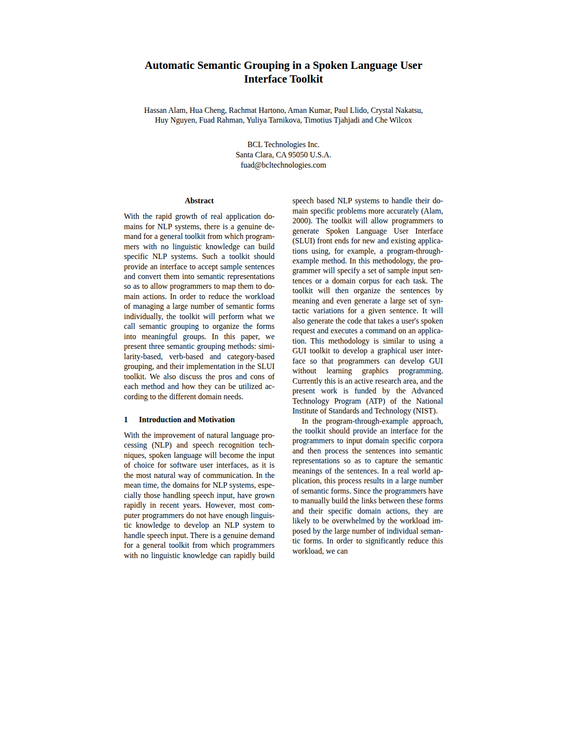Automatic Semantic Grouping in a Spoken Language User Interface Toolkit
Hassan Alam, Hua Cheng, Rachmat Hartono, Aman Kumar, Paul Llido, Crystal Nakatsu, Huy Nguyen, Fuad Rahman, Yuliya Tarnikova, Timotius Tjahjadi and Che Wilcox
BCL Technologies Inc.
Santa Clara, CA 95050 U.S.A.
fuad@bcltechnologies.com
Abstract
With the rapid growth of real application domains for NLP systems, there is a genuine demand for a general toolkit from which programmers with no linguistic knowledge can build specific NLP systems. Such a toolkit should provide an interface to accept sample sentences and convert them into semantic representations so as to allow programmers to map them to domain actions. In order to reduce the workload of managing a large number of semantic forms individually, the toolkit will perform what we call semantic grouping to organize the forms into meaningful groups. In this paper, we present three semantic grouping methods: similarity-based, verb-based and category-based grouping, and their implementation in the SLUI toolkit. We also discuss the pros and cons of each method and how they can be utilized according to the different domain needs.
1 Introduction and Motivation
With the improvement of natural language processing (NLP) and speech recognition techniques, spoken language will become the input of choice for software user interfaces, as it is the most natural way of communication. In the mean time, the domains for NLP systems, especially those handling speech input, have grown rapidly in recent years. However, most computer programmers do not have enough linguistic knowledge to develop an NLP system to handle speech input. There is a genuine demand for a general toolkit from which programmers with no linguistic knowledge can rapidly build speech based NLP systems to handle their domain specific problems more accurately (Alam, 2000). The toolkit will allow programmers to generate Spoken Language User Interface (SLUI) front ends for new and existing applications using, for example, a program-through-example method. In this methodology, the programmer will specify a set of sample input sentences or a domain corpus for each task. The toolkit will then organize the sentences by meaning and even generate a large set of syntactic variations for a given sentence. It will also generate the code that takes a user's spoken request and executes a command on an application. This methodology is similar to using a GUI toolkit to develop a graphical user interface so that programmers can develop GUI without learning graphics programming. Currently this is an active research area, and the present work is funded by the Advanced Technology Program (ATP) of the National Institute of Standards and Technology (NIST).
In the program-through-example approach, the toolkit should provide an interface for the programmers to input domain specific corpora and then process the sentences into semantic representations so as to capture the semantic meanings of the sentences. In a real world application, this process results in a large number of semantic forms. Since the programmers have to manually build the links between these forms and their specific domain actions, they are likely to be overwhelmed by the workload imposed by the large number of individual semantic forms. In order to significantly reduce this workload, we can